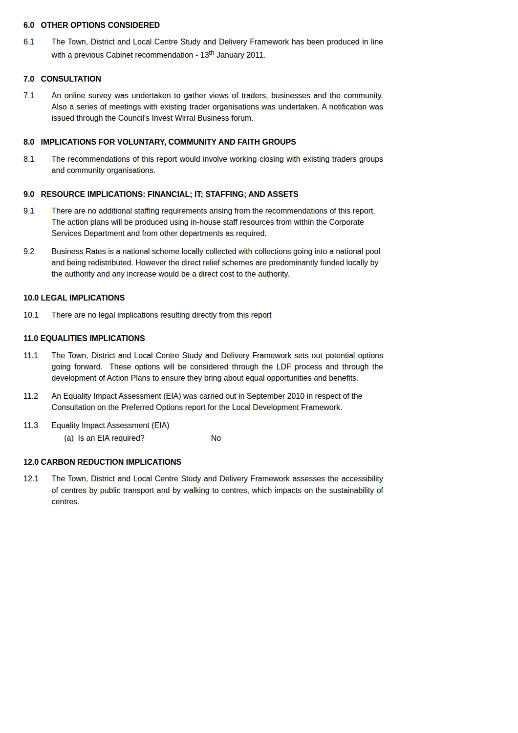6.0 Other Options Considered
6.1
The Town, District and Local Centre Study and Delivery Framework has been produced in line with a previous Cabinet recommendation - 13th January 2011.
7.0 Consultation
7.1
An online survey was undertaken to gather views of traders, businesses and the community. Also a series of meetings with existing trader organisations was undertaken. A notification was issued through the Council's Invest Wirral Business forum.
8.0 Implications for Voluntary, Community and Faith Groups
8.1
The recommendations of this report would involve working closing with existing traders groups and community organisations.
9.0 Resource Implications: Financial; IT; Staffing; and Assets
9.1
There are no additional staffing requirements arising from the recommendations of this report. The action plans will be produced using in-house staff resources from within the Corporate Services Department and from other departments as required.
9.2
Business Rates is a national scheme locally collected with collections going into a national pool and being redistributed. However the direct relief schemes are predominantly funded locally by the authority and any increase would be a direct cost to the authority.
10.0 Legal Implications
10.1
There are no legal implications resulting directly from this report
11.0 Equalities Implications
11.1
The Town, District and Local Centre Study and Delivery Framework sets out potential options going forward. These options will be considered through the LDF process and through the development of Action Plans to ensure they bring about equal opportunities and benefits.
11.2
An Equality Impact Assessment (EIA) was carried out in September 2010 in respect of the Consultation on the Preferred Options report for the Local Development Framework.
11.3
Equality Impact Assessment (EIA)
(a) Is an EIA required? No
12.0 Carbon Reduction Implications
12.1
The Town, District and Local Centre Study and Delivery Framework assesses the accessibility of centres by public transport and by walking to centres, which impacts on the sustainability of centres.